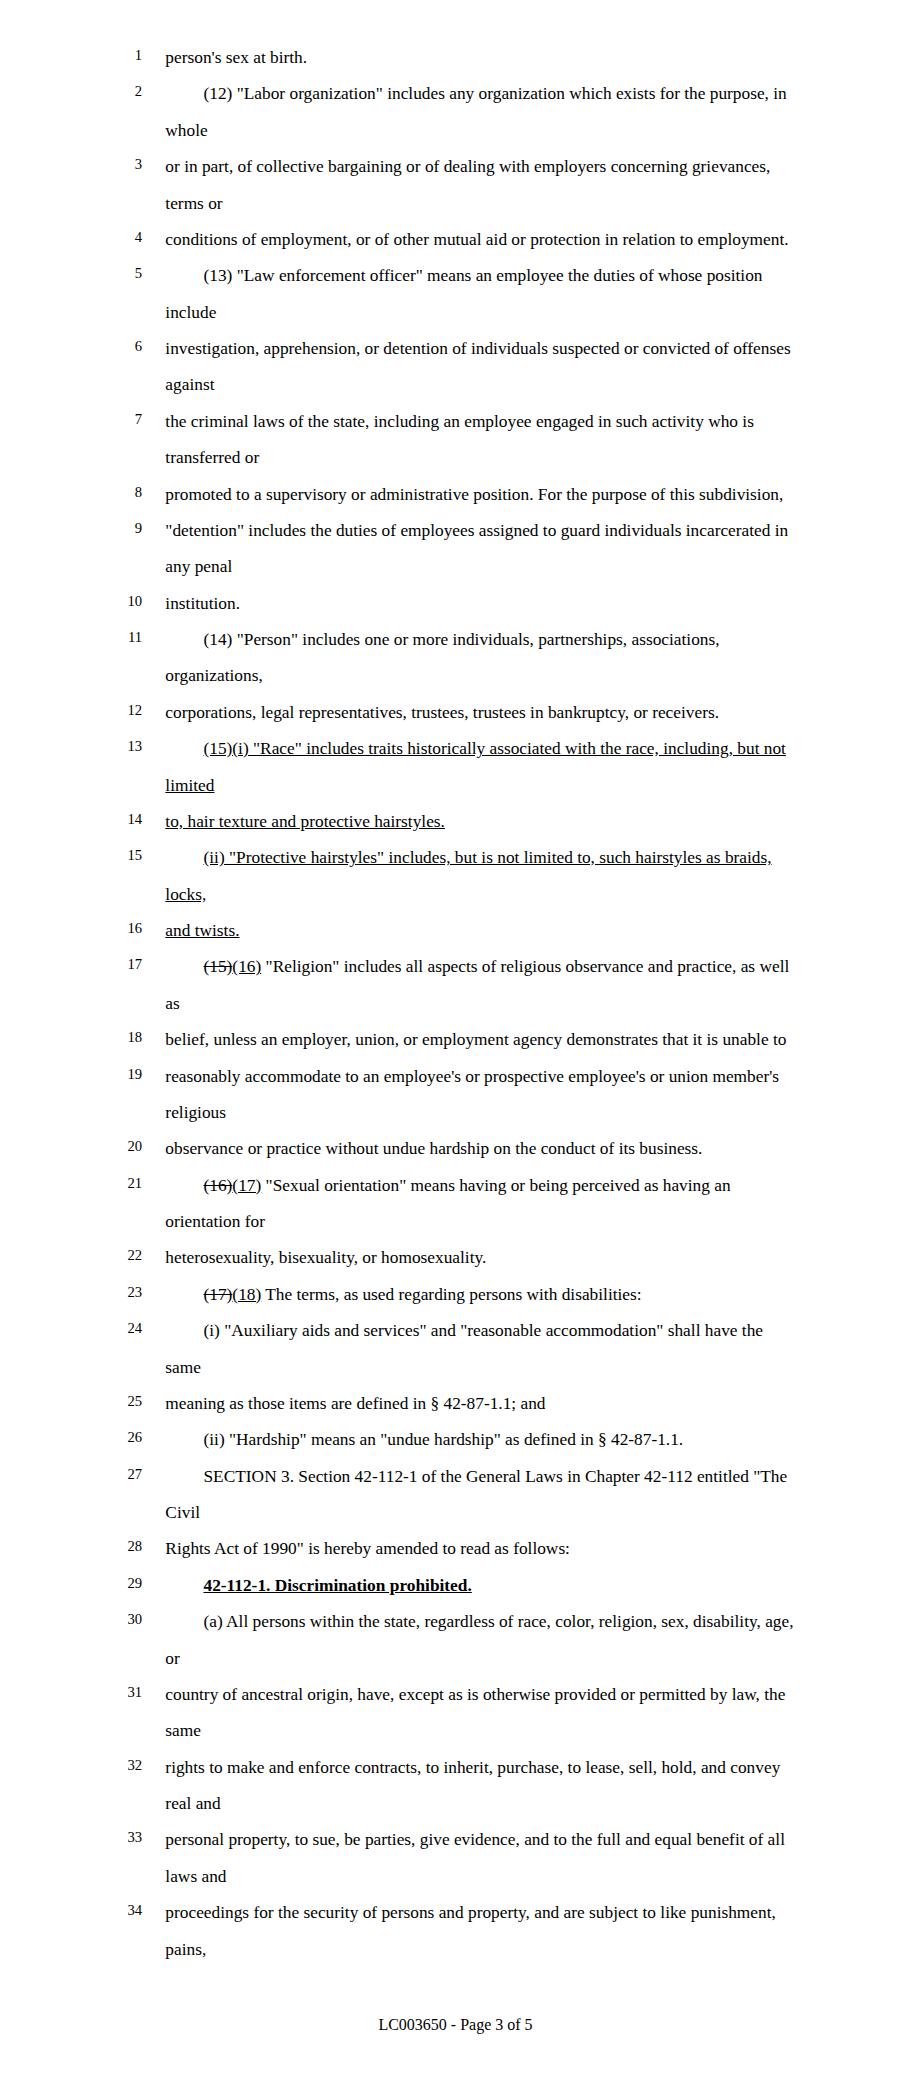person's sex at birth.
(12) "Labor organization" includes any organization which exists for the purpose, in whole
or in part, of collective bargaining or of dealing with employers concerning grievances, terms or
conditions of employment, or of other mutual aid or protection in relation to employment.
(13) "Law enforcement officer" means an employee the duties of whose position include
investigation, apprehension, or detention of individuals suspected or convicted of offenses against
the criminal laws of the state, including an employee engaged in such activity who is transferred or
promoted to a supervisory or administrative position. For the purpose of this subdivision,
"detention" includes the duties of employees assigned to guard individuals incarcerated in any penal
institution.
(14) "Person" includes one or more individuals, partnerships, associations, organizations,
corporations, legal representatives, trustees, trustees in bankruptcy, or receivers.
(15)(i) "Race" includes traits historically associated with the race, including, but not limited
to, hair texture and protective hairstyles.
(ii) "Protective hairstyles" includes, but is not limited to, such hairstyles as braids, locks,
and twists.
(15)(16) "Religion" includes all aspects of religious observance and practice, as well as
belief, unless an employer, union, or employment agency demonstrates that it is unable to
reasonably accommodate to an employee's or prospective employee's or union member's religious
observance or practice without undue hardship on the conduct of its business.
(16)(17) "Sexual orientation" means having or being perceived as having an orientation for
heterosexuality, bisexuality, or homosexuality.
(17)(18) The terms, as used regarding persons with disabilities:
(i) "Auxiliary aids and services" and "reasonable accommodation" shall have the same
meaning as those items are defined in § 42-87-1.1; and
(ii) "Hardship" means an "undue hardship" as defined in § 42-87-1.1.
SECTION 3. Section 42-112-1 of the General Laws in Chapter 42-112 entitled "The Civil
Rights Act of 1990" is hereby amended to read as follows:
42-112-1. Discrimination prohibited.
(a) All persons within the state, regardless of race, color, religion, sex, disability, age, or
country of ancestral origin, have, except as is otherwise provided or permitted by law, the same
rights to make and enforce contracts, to inherit, purchase, to lease, sell, hold, and convey real and
personal property, to sue, be parties, give evidence, and to the full and equal benefit of all laws and
proceedings for the security of persons and property, and are subject to like punishment, pains,
LC003650 - Page 3 of 5